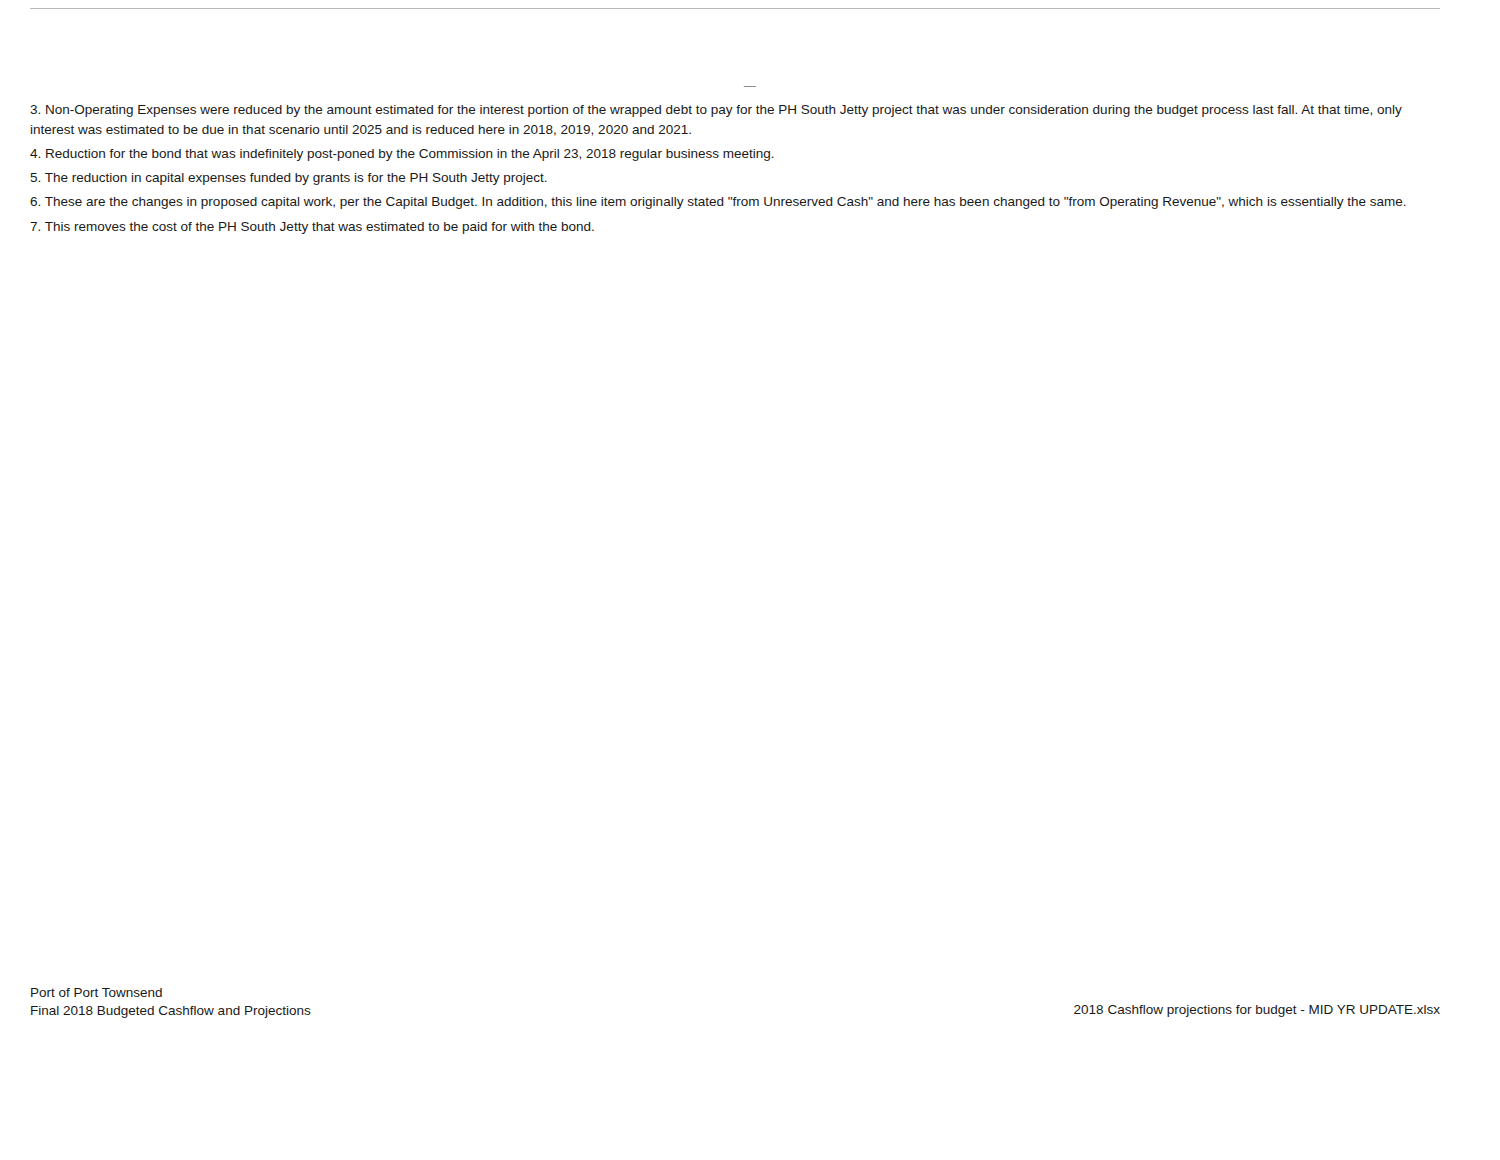—
3. Non-Operating Expenses were reduced by the amount estimated for the interest portion of the wrapped debt to pay for the PH South Jetty project that was under consideration during the budget process last fall. At that time, only interest was estimated to be due in that scenario until 2025 and is reduced here in 2018, 2019, 2020 and 2021.
4. Reduction for the bond that was indefinitely post-poned by the Commission in the April 23, 2018 regular business meeting.
5. The reduction in capital expenses funded by grants is for the PH South Jetty project.
6. These are the changes in proposed capital work, per the Capital Budget. In addition, this line item originally stated "from Unreserved Cash" and here has been changed to "from Operating Revenue", which is essentially the same.
7. This removes the cost of the PH South Jetty that was estimated to be paid for with the bond.
Port of Port Townsend
Final 2018 Budgeted Cashflow and Projections
2018 Cashflow projections for budget - MID YR UPDATE.xlsx